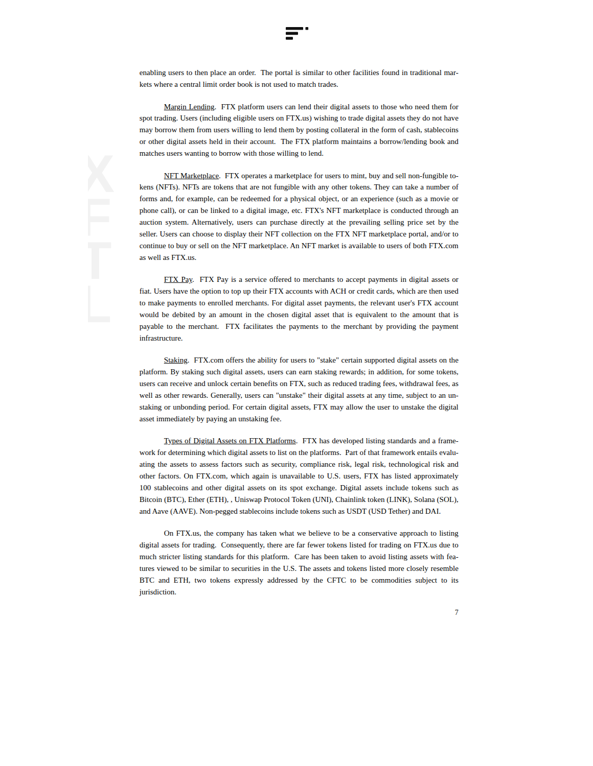X F T L
enabling users to then place an order. The portal is similar to other facilities found in traditional markets where a central limit order book is not used to match trades.
Margin Lending. FTX platform users can lend their digital assets to those who need them for spot trading. Users (including eligible users on FTX.us) wishing to trade digital assets they do not have may borrow them from users willing to lend them by posting collateral in the form of cash, stablecoins or other digital assets held in their account. The FTX platform maintains a borrow/lending book and matches users wanting to borrow with those willing to lend.
NFT Marketplace. FTX operates a marketplace for users to mint, buy and sell non-fungible tokens (NFTs). NFTs are tokens that are not fungible with any other tokens. They can take a number of forms and, for example, can be redeemed for a physical object, or an experience (such as a movie or phone call), or can be linked to a digital image, etc. FTX's NFT marketplace is conducted through an auction system. Alternatively, users can purchase directly at the prevailing selling price set by the seller. Users can choose to display their NFT collection on the FTX NFT marketplace portal, and/or to continue to buy or sell on the NFT marketplace. An NFT market is available to users of both FTX.com as well as FTX.us.
FTX Pay. FTX Pay is a service offered to merchants to accept payments in digital assets or fiat. Users have the option to top up their FTX accounts with ACH or credit cards, which are then used to make payments to enrolled merchants. For digital asset payments, the relevant user's FTX account would be debited by an amount in the chosen digital asset that is equivalent to the amount that is payable to the merchant. FTX facilitates the payments to the merchant by providing the payment infrastructure.
Staking. FTX.com offers the ability for users to "stake" certain supported digital assets on the platform. By staking such digital assets, users can earn staking rewards; in addition, for some tokens, users can receive and unlock certain benefits on FTX, such as reduced trading fees, withdrawal fees, as well as other rewards. Generally, users can "unstake" their digital assets at any time, subject to an unstaking or unbonding period. For certain digital assets, FTX may allow the user to unstake the digital asset immediately by paying an unstaking fee.
Types of Digital Assets on FTX Platforms. FTX has developed listing standards and a framework for determining which digital assets to list on the platforms. Part of that framework entails evaluating the assets to assess factors such as security, compliance risk, legal risk, technological risk and other factors. On FTX.com, which again is unavailable to U.S. users, FTX has listed approximately 100 stablecoins and other digital assets on its spot exchange. Digital assets include tokens such as Bitcoin (BTC), Ether (ETH), , Uniswap Protocol Token (UNI), Chainlink token (LINK), Solana (SOL), and Aave (AAVE). Non-pegged stablecoins include tokens such as USDT (USD Tether) and DAI.
On FTX.us, the company has taken what we believe to be a conservative approach to listing digital assets for trading. Consequently, there are far fewer tokens listed for trading on FTX.us due to much stricter listing standards for this platform. Care has been taken to avoid listing assets with features viewed to be similar to securities in the U.S. The assets and tokens listed more closely resemble BTC and ETH, two tokens expressly addressed by the CFTC to be commodities subject to its jurisdiction.
7